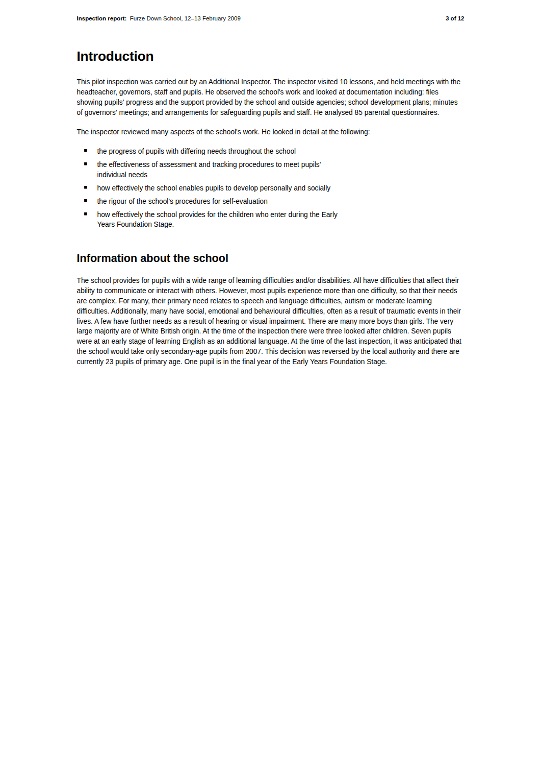Inspection report: Furze Down School, 12–13 February 2009
3 of 12
Introduction
This pilot inspection was carried out by an Additional Inspector. The inspector visited 10 lessons, and held meetings with the headteacher, governors, staff and pupils. He observed the school's work and looked at documentation including: files showing pupils' progress and the support provided by the school and outside agencies; school development plans; minutes of governors' meetings; and arrangements for safeguarding pupils and staff. He analysed 85 parental questionnaires.
The inspector reviewed many aspects of the school's work. He looked in detail at the following:
the progress of pupils with differing needs throughout the school
the effectiveness of assessment and tracking procedures to meet pupils'
individual needs
how effectively the school enables pupils to develop personally and socially
the rigour of the school's procedures for self-evaluation
how effectively the school provides for the children who enter during the Early
Years Foundation Stage.
Information about the school
The school provides for pupils with a wide range of learning difficulties and/or disabilities. All have difficulties that affect their ability to communicate or interact with others. However, most pupils experience more than one difficulty, so that their needs are complex. For many, their primary need relates to speech and language difficulties, autism or moderate learning difficulties. Additionally, many have social, emotional and behavioural difficulties, often as a result of traumatic events in their lives. A few have further needs as a result of hearing or visual impairment. There are many more boys than girls. The very large majority are of White British origin. At the time of the inspection there were three looked after children. Seven pupils were at an early stage of learning English as an additional language. At the time of the last inspection, it was anticipated that the school would take only secondary-age pupils from 2007. This decision was reversed by the local authority and there are currently 23 pupils of primary age. One pupil is in the final year of the Early Years Foundation Stage.